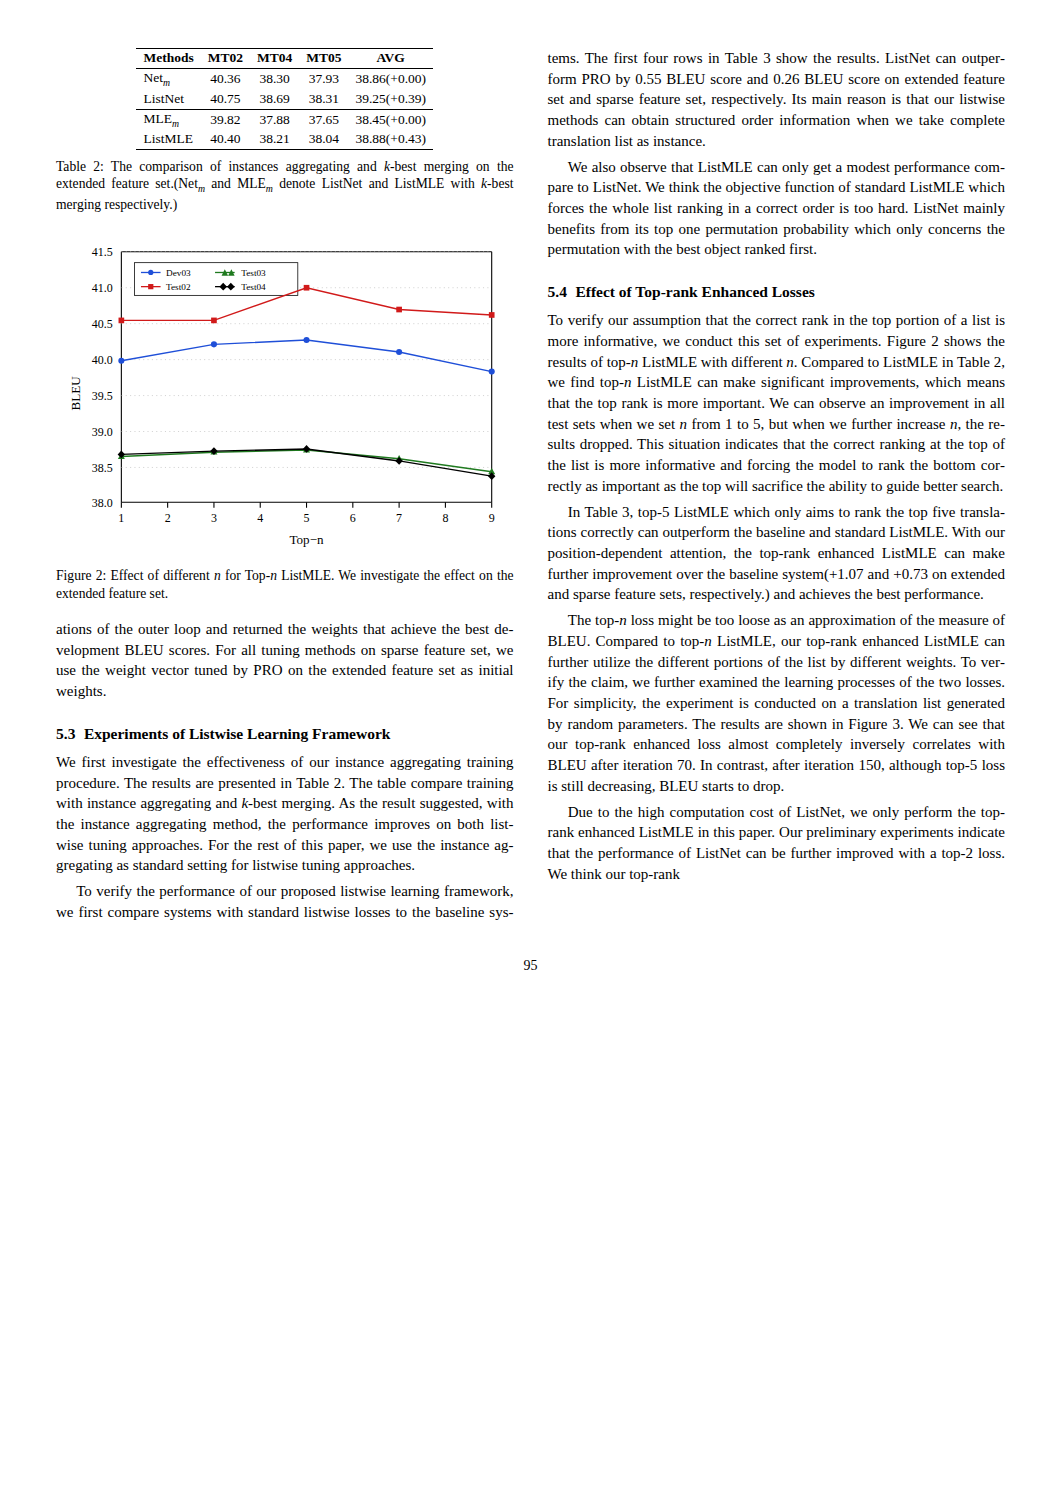| Methods | MT02 | MT04 | MT05 | AVG |
| --- | --- | --- | --- | --- |
| Net m | 40.36 | 38.30 | 37.93 | 38.86(+0.00) |
| ListNet | 40.75 | 38.69 | 38.31 | 39.25(+0.39) |
| MLE m | 39.82 | 37.88 | 37.65 | 38.45(+0.00) |
| ListMLE | 40.40 | 38.21 | 38.04 | 38.88(+0.43) |
Table 2: The comparison of instances aggregating and k-best merging on the extended feature set.(Netm and MLEm denote ListNet and ListMLE with k-best merging respectively.)
41.5 41.0 40.5 40.0 39.5 39.0 38.5 38.0 1 2 3 4 5 6 7 8 9 Top−n BLEU Dev03 Test03 Test02 Test04
Figure 2: Effect of different n for Top-n ListMLE. We investigate the effect on the extended feature set.
ations of the outer loop and returned the weights that achieve the best development BLEU scores. For all tuning methods on sparse feature set, we use the weight vector tuned by PRO on the extended feature set as initial weights.
5.3 Experiments of Listwise Learning Framework
We first investigate the effectiveness of our instance aggregating training procedure. The results are presented in Table 2. The table compare training with instance aggregating and k-best merging. As the result suggested, with the instance aggregating method, the performance improves on both listwise tuning approaches. For the rest of this paper, we use the instance aggregating as standard setting for listwise tuning approaches.
To verify the performance of our proposed listwise learning framework, we first compare systems with standard listwise losses to the baseline systems. The first four rows in Table 3 show the results. ListNet can outperform PRO by 0.55 BLEU score and 0.26 BLEU score on extended feature set and sparse feature set, respectively. Its main reason is that our listwise methods can obtain structured order information when we take complete translation list as instance.
We also observe that ListMLE can only get a modest performance compare to ListNet. We think the objective function of standard ListMLE which forces the whole list ranking in a correct order is too hard. ListNet mainly benefits from its top one permutation probability which only concerns the permutation with the best object ranked first.
5.4 Effect of Top-rank Enhanced Losses
To verify our assumption that the correct rank in the top portion of a list is more informative, we conduct this set of experiments. Figure 2 shows the results of top-n ListMLE with different n. Compared to ListMLE in Table 2, we find top-n ListMLE can make significant improvements, which means that the top rank is more important. We can observe an improvement in all test sets when we set n from 1 to 5, but when we further increase n, the results dropped. This situation indicates that the correct ranking at the top of the list is more informative and forcing the model to rank the bottom correctly as important as the top will sacrifice the ability to guide better search.
In Table 3, top-5 ListMLE which only aims to rank the top five translations correctly can outperform the baseline and standard ListMLE. With our position-dependent attention, the top-rank enhanced ListMLE can make further improvement over the baseline system(+1.07 and +0.73 on extended and sparse feature sets, respectively.) and achieves the best performance.
The top-n loss might be too loose as an approximation of the measure of BLEU. Compared to top-n ListMLE, our top-rank enhanced ListMLE can further utilize the different portions of the list by different weights. To verify the claim, we further examined the learning processes of the two losses. For simplicity, the experiment is conducted on a translation list generated by random parameters. The results are shown in Figure 3. We can see that our top-rank enhanced loss almost completely inversely correlates with BLEU after iteration 70. In contrast, after iteration 150, although top-5 loss is still decreasing, BLEU starts to drop.
Due to the high computation cost of ListNet, we only perform the top-rank enhanced ListMLE in this paper. Our preliminary experiments indicate that the performance of ListNet can be further improved with a top-2 loss. We think our top-rank
95